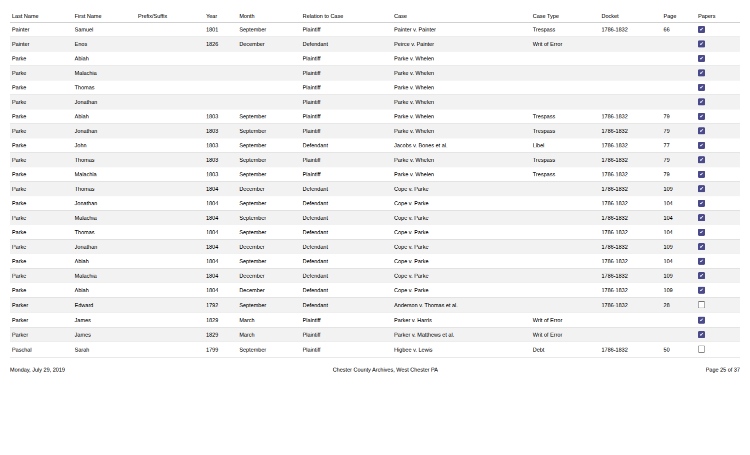| Last Name | First Name | Prefix/Suffix | Year | Month | Relation to Case | Case | Case Type | Docket | Page | Papers |
| --- | --- | --- | --- | --- | --- | --- | --- | --- | --- | --- |
| Painter | Samuel | | 1801 | September | Plaintiff | Painter v. Painter | Trespass | 1786-1832 | 66 | ✔ |
| Painter | Enos | | 1826 | December | Defendant | Peirce v. Painter | Writ of Error | | | ✔ |
| Parke | Abiah | | | | Plaintiff | Parke v. Whelen | | | | ✔ |
| Parke | Malachia | | | | Plaintiff | Parke v. Whelen | | | | ✔ |
| Parke | Thomas | | | | Plaintiff | Parke v. Whelen | | | | ✔ |
| Parke | Jonathan | | | | Plaintiff | Parke v. Whelen | | | | ✔ |
| Parke | Abiah | | 1803 | September | Plaintiff | Parke v. Whelen | Trespass | 1786-1832 | 79 | ✔ |
| Parke | Jonathan | | 1803 | September | Plaintiff | Parke v. Whelen | Trespass | 1786-1832 | 79 | ✔ |
| Parke | John | | 1803 | September | Defendant | Jacobs v. Bones et al. | Libel | 1786-1832 | 77 | ✔ |
| Parke | Thomas | | 1803 | September | Plaintiff | Parke v. Whelen | Trespass | 1786-1832 | 79 | ✔ |
| Parke | Malachia | | 1803 | September | Plaintiff | Parke v. Whelen | Trespass | 1786-1832 | 79 | ✔ |
| Parke | Thomas | | 1804 | December | Defendant | Cope v. Parke | | 1786-1832 | 109 | ✔ |
| Parke | Jonathan | | 1804 | September | Defendant | Cope v. Parke | | 1786-1832 | 104 | ✔ |
| Parke | Malachia | | 1804 | September | Defendant | Cope v. Parke | | 1786-1832 | 104 | ✔ |
| Parke | Thomas | | 1804 | September | Defendant | Cope v. Parke | | 1786-1832 | 104 | ✔ |
| Parke | Jonathan | | 1804 | December | Defendant | Cope v. Parke | | 1786-1832 | 109 | ✔ |
| Parke | Abiah | | 1804 | September | Defendant | Cope v. Parke | | 1786-1832 | 104 | ✔ |
| Parke | Malachia | | 1804 | December | Defendant | Cope v. Parke | | 1786-1832 | 109 | ✔ |
| Parke | Abiah | | 1804 | December | Defendant | Cope v. Parke | | 1786-1832 | 109 | ✔ |
| Parker | Edward | | 1792 | September | Defendant | Anderson v. Thomas et al. | | 1786-1832 | 28 | |
| Parker | James | | 1829 | March | Plaintiff | Parker v. Harris | Writ of Error | | | ✔ |
| Parker | James | | 1829 | March | Plaintiff | Parker v. Matthews et al. | Writ of Error | | | ✔ |
| Paschal | Sarah | | 1799 | September | Plaintiff | Higbee v. Lewis | Debt | 1786-1832 | 50 | |
Monday, July 29, 2019
Chester County Archives, West Chester PA
Page 25 of 37